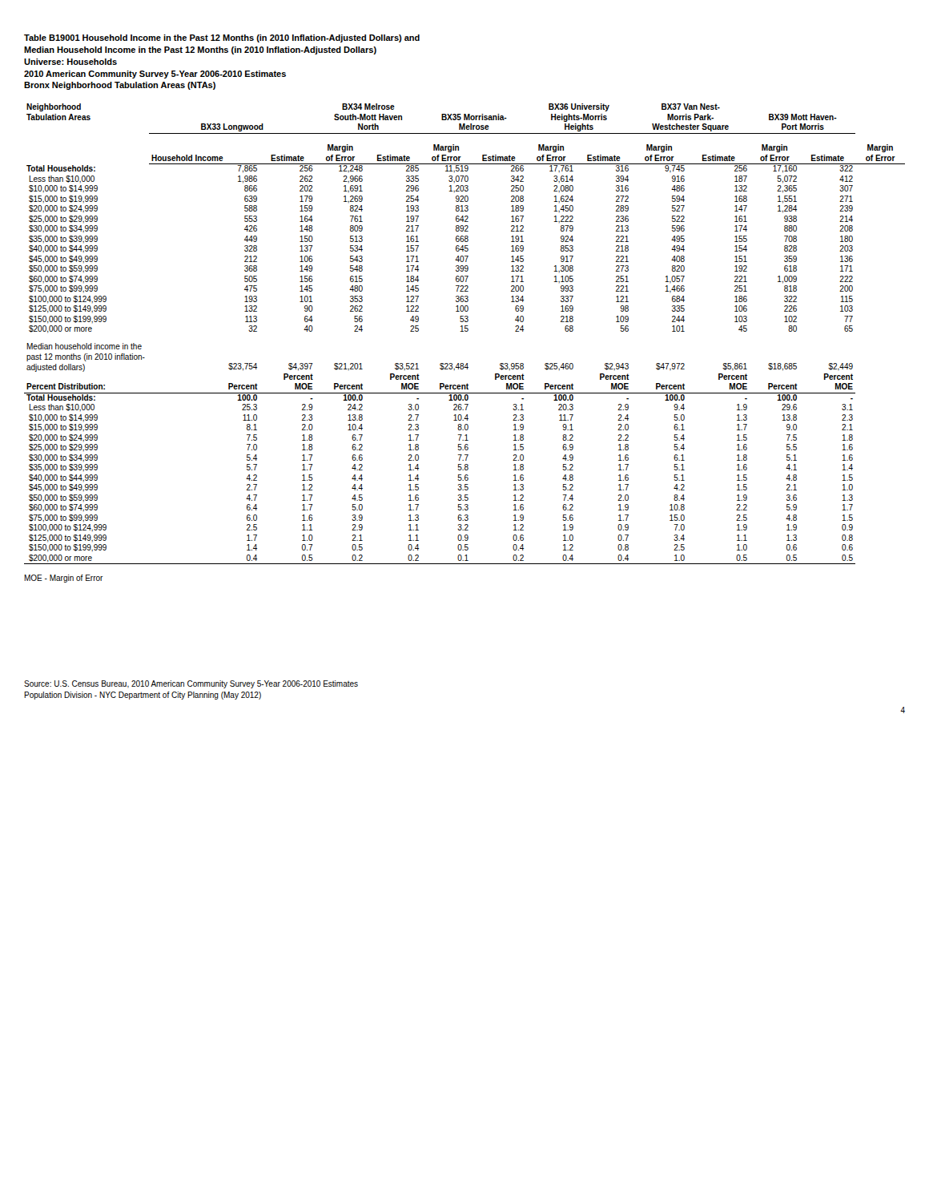Table B19001 Household Income in the Past 12 Months (in 2010 Inflation-Adjusted Dollars) and
Median Household Income in the Past 12 Months (in 2010 Inflation-Adjusted Dollars)
Universe: Households
2010 American Community Survey 5-Year 2006-2010 Estimates
Bronx Neighborhood Tabulation Areas (NTAs)
| Neighborhood Tabulation Areas | BX33 Longwood | BX34 Melrose South-Mott Haven North | BX35 Morrisania- Melrose | BX36 University Heights-Morris Heights | BX37 Van Nest- Morris Park- Westchester Square | BX39 Mott Haven- Port Morris |
| --- | --- | --- | --- | --- | --- | --- |
| Household Income | Estimate | Margin of Error | Estimate | Margin of Error | Estimate | Margin of Error | Estimate | Margin of Error | Estimate | Margin of Error | Estimate | Margin of Error |
| Total Households: | 7,865 | 256 | 12,248 | 285 | 11,519 | 266 | 17,761 | 316 | 9,745 | 256 | 17,160 | 322 |
| Less than $10,000 | 1,986 | 262 | 2,966 | 335 | 3,070 | 342 | 3,614 | 394 | 916 | 187 | 5,072 | 412 |
| $10,000 to $14,999 | 866 | 202 | 1,691 | 296 | 1,203 | 250 | 2,080 | 316 | 486 | 132 | 2,365 | 307 |
| $15,000 to $19,999 | 639 | 179 | 1,269 | 254 | 920 | 208 | 1,624 | 272 | 594 | 168 | 1,551 | 271 |
| $20,000 to $24,999 | 588 | 159 | 824 | 193 | 813 | 189 | 1,450 | 289 | 527 | 147 | 1,284 | 239 |
| $25,000 to $29,999 | 553 | 164 | 761 | 197 | 642 | 167 | 1,222 | 236 | 522 | 161 | 938 | 214 |
| $30,000 to $34,999 | 426 | 148 | 809 | 217 | 892 | 212 | 879 | 213 | 596 | 174 | 880 | 208 |
| $35,000 to $39,999 | 449 | 150 | 513 | 161 | 668 | 191 | 924 | 221 | 495 | 155 | 708 | 180 |
| $40,000 to $44,999 | 328 | 137 | 534 | 157 | 645 | 169 | 853 | 218 | 494 | 154 | 828 | 203 |
| $45,000 to $49,999 | 212 | 106 | 543 | 171 | 407 | 145 | 917 | 221 | 408 | 151 | 359 | 136 |
| $50,000 to $59,999 | 368 | 149 | 548 | 174 | 399 | 132 | 1,308 | 273 | 820 | 192 | 618 | 171 |
| $60,000 to $74,999 | 505 | 156 | 615 | 184 | 607 | 171 | 1,105 | 251 | 1,057 | 221 | 1,009 | 222 |
| $75,000 to $99,999 | 475 | 145 | 480 | 145 | 722 | 200 | 993 | 221 | 1,466 | 251 | 818 | 200 |
| $100,000 to $124,999 | 193 | 101 | 353 | 127 | 363 | 134 | 337 | 121 | 684 | 186 | 322 | 115 |
| $125,000 to $149,999 | 132 | 90 | 262 | 122 | 100 | 69 | 169 | 98 | 335 | 106 | 226 | 103 |
| $150,000 to $199,999 | 113 | 64 | 56 | 49 | 53 | 40 | 218 | 109 | 244 | 103 | 102 | 77 |
| $200,000 or more | 32 | 40 | 24 | 25 | 15 | 24 | 68 | 56 | 101 | 45 | 80 | 65 |
| Median household income in the past 12 months (in 2010 inflation-adjusted dollars) | $23,754 | $4,397 | $21,201 | $3,521 | $23,484 | $3,958 | $25,460 | $2,943 | $47,972 | $5,861 | $18,685 | $2,449 |
| Percent Distribution: | Percent | Percent MOE | Percent | Percent MOE | Percent | Percent MOE | Percent | Percent MOE | Percent | Percent MOE | Percent | Percent MOE |
| Total Households: | 100.0 | - | 100.0 | - | 100.0 | - | 100.0 | - | 100.0 | - | 100.0 | - |
| Less than $10,000 | 25.3 | 2.9 | 24.2 | 3.0 | 26.7 | 3.1 | 20.3 | 2.9 | 9.4 | 1.9 | 29.6 | 3.1 |
| $10,000 to $14,999 | 11.0 | 2.3 | 13.8 | 2.7 | 10.4 | 2.3 | 11.7 | 2.4 | 5.0 | 1.3 | 13.8 | 2.3 |
| $15,000 to $19,999 | 8.1 | 2.0 | 10.4 | 2.3 | 8.0 | 1.9 | 9.1 | 2.0 | 6.1 | 1.7 | 9.0 | 2.1 |
| $20,000 to $24,999 | 7.5 | 1.8 | 6.7 | 1.7 | 7.1 | 1.8 | 8.2 | 2.2 | 5.4 | 1.5 | 7.5 | 1.8 |
| $25,000 to $29,999 | 7.0 | 1.8 | 6.2 | 1.8 | 5.6 | 1.5 | 6.9 | 1.8 | 5.4 | 1.6 | 5.5 | 1.6 |
| $30,000 to $34,999 | 5.4 | 1.7 | 6.6 | 2.0 | 7.7 | 2.0 | 4.9 | 1.6 | 6.1 | 1.8 | 5.1 | 1.6 |
| $35,000 to $39,999 | 5.7 | 1.7 | 4.2 | 1.4 | 5.8 | 1.8 | 5.2 | 1.7 | 5.1 | 1.6 | 4.1 | 1.4 |
| $40,000 to $44,999 | 4.2 | 1.5 | 4.4 | 1.4 | 5.6 | 1.6 | 4.8 | 1.6 | 5.1 | 1.5 | 4.8 | 1.5 |
| $45,000 to $49,999 | 2.7 | 1.2 | 4.4 | 1.5 | 3.5 | 1.3 | 5.2 | 1.7 | 4.2 | 1.5 | 2.1 | 1.0 |
| $50,000 to $59,999 | 4.7 | 1.7 | 4.5 | 1.6 | 3.5 | 1.2 | 7.4 | 2.0 | 8.4 | 1.9 | 3.6 | 1.3 |
| $60,000 to $74,999 | 6.4 | 1.7 | 5.0 | 1.7 | 5.3 | 1.6 | 6.2 | 1.9 | 10.8 | 2.2 | 5.9 | 1.7 |
| $75,000 to $99,999 | 6.0 | 1.6 | 3.9 | 1.3 | 6.3 | 1.9 | 5.6 | 1.7 | 15.0 | 2.5 | 4.8 | 1.5 |
| $100,000 to $124,999 | 2.5 | 1.1 | 2.9 | 1.1 | 3.2 | 1.2 | 1.9 | 0.9 | 7.0 | 1.9 | 1.9 | 0.9 |
| $125,000 to $149,999 | 1.7 | 1.0 | 2.1 | 1.1 | 0.9 | 0.6 | 1.0 | 0.7 | 3.4 | 1.1 | 1.3 | 0.8 |
| $150,000 to $199,999 | 1.4 | 0.7 | 0.5 | 0.4 | 0.5 | 0.4 | 1.2 | 0.8 | 2.5 | 1.0 | 0.6 | 0.6 |
| $200,000 or more | 0.4 | 0.5 | 0.2 | 0.2 | 0.1 | 0.2 | 0.4 | 0.4 | 1.0 | 0.5 | 0.5 | 0.5 |
MOE - Margin of Error
Source: U.S. Census Bureau, 2010 American Community Survey 5-Year 2006-2010 Estimates
Population Division - NYC Department of City Planning (May 2012)
4